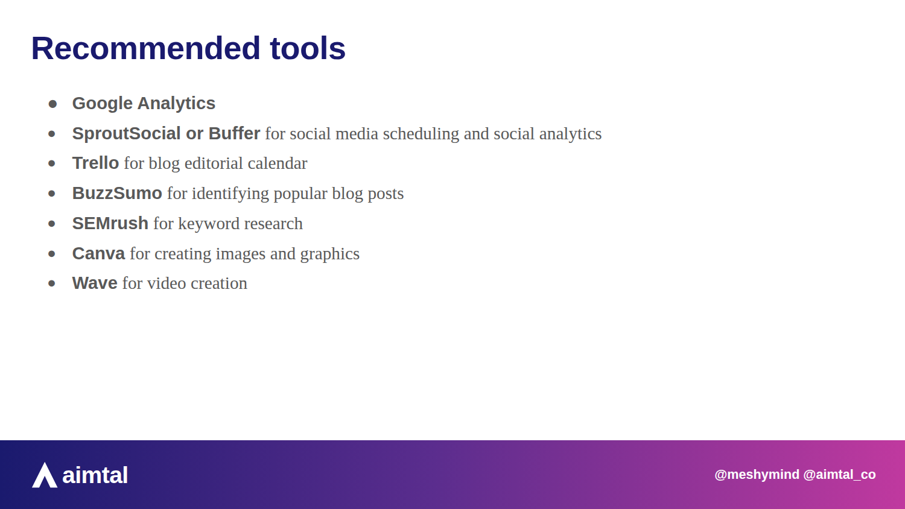Recommended tools
Google Analytics
SproutSocial or Buffer for social media scheduling and social analytics
Trello for blog editorial calendar
BuzzSumo for identifying popular blog posts
SEMrush for keyword research
Canva for creating images and graphics
Wave for video creation
aimtal
@meshymind @aimtal_co